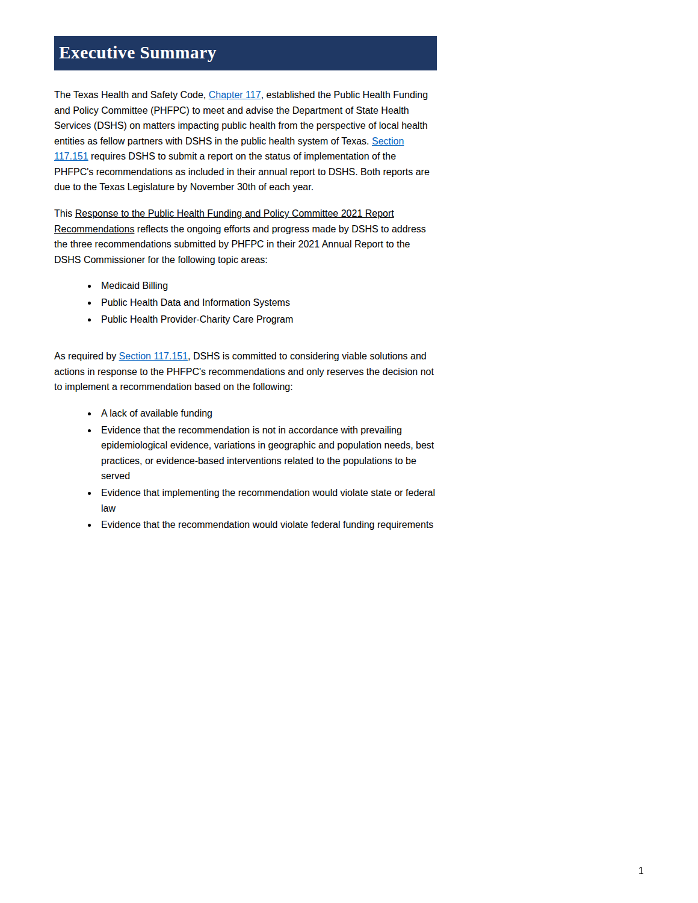Executive Summary
The Texas Health and Safety Code, Chapter 117, established the Public Health Funding and Policy Committee (PHFPC) to meet and advise the Department of State Health Services (DSHS) on matters impacting public health from the perspective of local health entities as fellow partners with DSHS in the public health system of Texas. Section 117.151 requires DSHS to submit a report on the status of implementation of the PHFPC's recommendations as included in their annual report to DSHS. Both reports are due to the Texas Legislature by November 30th of each year.
This Response to the Public Health Funding and Policy Committee 2021 Report Recommendations reflects the ongoing efforts and progress made by DSHS to address the three recommendations submitted by PHFPC in their 2021 Annual Report to the DSHS Commissioner for the following topic areas:
Medicaid Billing
Public Health Data and Information Systems
Public Health Provider-Charity Care Program
As required by Section 117.151, DSHS is committed to considering viable solutions and actions in response to the PHFPC's recommendations and only reserves the decision not to implement a recommendation based on the following:
A lack of available funding
Evidence that the recommendation is not in accordance with prevailing epidemiological evidence, variations in geographic and population needs, best practices, or evidence-based interventions related to the populations to be served
Evidence that implementing the recommendation would violate state or federal law
Evidence that the recommendation would violate federal funding requirements
1